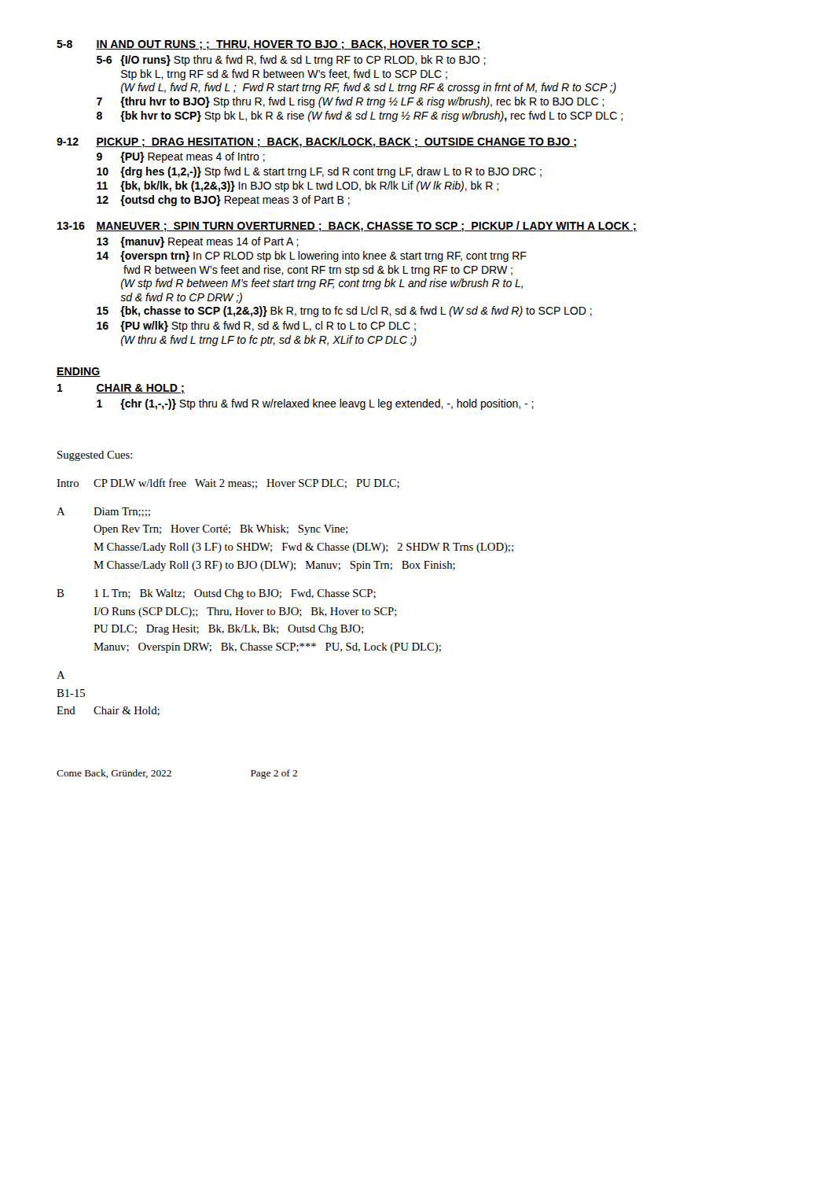5-8 IN AND OUT RUNS ; ; THRU, HOVER TO BJO ; BACK, HOVER TO SCP ;
5-6 {I/O runs} Stp thru & fwd R, fwd & sd L trng RF to CP RLOD, bk R to BJO ;
Stp bk L, trng RF sd & fwd R between W’s feet, fwd L to SCP DLC ;
(W fwd L, fwd R, fwd L ; Fwd R start trng RF, fwd & sd L trng RF & crossg in frnt of M, fwd R to SCP ;)
7 {thru hvr to BJO} Stp thru R, fwd L risg (W fwd R trng ½ LF & risg w/brush), rec bk R to BJO DLC ;
8 {bk hvr to SCP} Stp bk L, bk R & rise (W fwd & sd L trng ½ RF & risg w/brush), rec fwd L to SCP DLC ;
9-12 PICKUP ; DRAG HESITATION ; BACK, BACK/LOCK, BACK ; OUTSIDE CHANGE TO BJO ;
9 {PU} Repeat meas 4 of Intro ;
10 {drg hes (1,2,-)} Stp fwd L & start trng LF, sd R cont trng LF, draw L to R to BJO DRC ;
11 {bk, bk/lk, bk (1,2&,3)} In BJO stp bk L twd LOD, bk R/lk Lif (W lk Rib), bk R ;
12 {outsd chg to BJO} Repeat meas 3 of Part B ;
13-16 MANEUVER ; SPIN TURN OVERTURNED ; BACK, CHASSE TO SCP ; PICKUP / LADY WITH A LOCK ;
13 {manuv} Repeat meas 14 of Part A ;
14 {overspn trn} In CP RLOD stp bk L lowering into knee & start trng RF, cont trng RF
fwd R between W’s feet and rise, cont RF trn stp sd & bk L trng RF to CP DRW ;
(W stp fwd R between M’s feet start trng RF, cont trng bk L and rise w/brush R to L,
sd & fwd R to CP DRW ;)
15 {bk, chasse to SCP (1,2&,3)} Bk R, trng to fc sd L/cl R, sd & fwd L (W sd & fwd R) to SCP LOD ;
16 {PU w/lk} Stp thru & fwd R, sd & fwd L, cl R to L to CP DLC ;
(W thru & fwd L trng LF to fc ptr, sd & bk R, XLif to CP DLC ;)
ENDING
1 CHAIR & HOLD ;
1 {chr (1,-,-)} Stp thru & fwd R w/relaxed knee leavg L leg extended, -, hold position, - ;
Suggested Cues:
Intro CP DLW w/ldft free Wait 2 meas;; Hover SCP DLC; PU DLC;
A Diam Trn;;;;
Open Rev Trn; Hover Corté; Bk Whisk; Sync Vine;
M Chasse/Lady Roll (3 LF) to SHDW; Fwd & Chasse (DLW); 2 SHDW R Trns (LOD);;
M Chasse/Lady Roll (3 RF) to BJO (DLW); Manuv; Spin Trn; Box Finish;
B 1 L Trn; Bk Waltz; Outsd Chg to BJO; Fwd, Chasse SCP;
I/O Runs (SCP DLC);; Thru, Hover to BJO; Bk, Hover to SCP;
PU DLC; Drag Hesit; Bk, Bk/Lk, Bk; Outsd Chg BJO;
Manuv; Overspin DRW; Bk, Chasse SCP;*** PU, Sd, Lock (PU DLC);
A
B1-15
End Chair & Hold;
Come Back, Gründer, 2022
Page 2 of 2